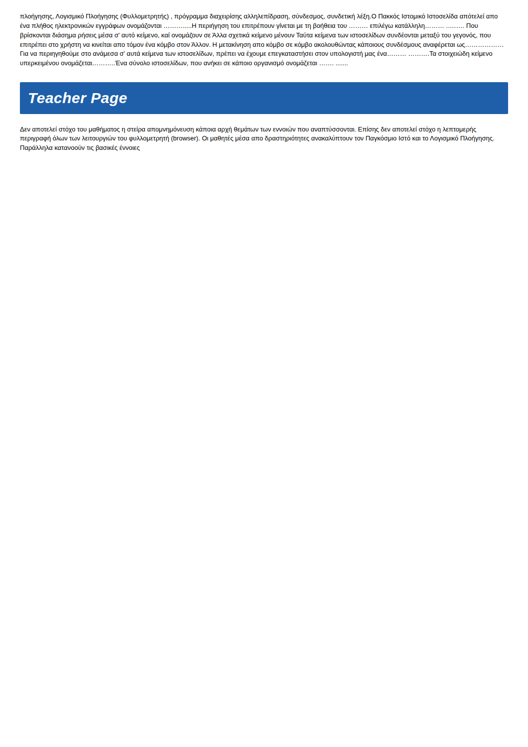πλοήγησης, Λογισμικό Πλοήγησης (Φυλλομετρητής) , πρόγραμμα διαχειρίσης αλληλεπίδραση, σύνδεσμος, συνδετική λέξη.Ο Πακκός Ιστομικό Ιστοσελίδα απότελεί απο ένα πλήθος ηλεκτρονικών εγγράφων ονομάζονται ……….....Η περιήγηση του επιτρέπουν γίνεται με τη βοήθεια του ……… επιλέγω κατάλληλη……… ..……. Που βρίσκονται διάσημα ρήσεις μέσα σ' αυτό κείμενο, καί ονομάζουν σε Άλλα σχετικά κείμενο μένουν Ταύτα κείμενα των ιστοσελίδων συνδέονται μεταξύ του γεγονός, που επιτρέπει στο χρήστη να κινείται απο τόμον ένα κόμβο στον Άλλον. Η μετακίνηση απο κόμβο σε κόμβο ακολουθώντας κάποιους συνδέσμους αναφέρεται ως………………Για να περιηγηθούμε στο ανάμεσα σ' αυτά κείμενα των ιστοσελίδων, πρέπει να έχουμε επεγκαταστήσει στον υπολογιστή μας ένα……… ……….Τα στοιχειώδη κείμενο υπερκειμένου ονομάζεται………..Ένα σύνολο ιστοσελίδων, που ανήκει σε κάποιο οργανισμό ονομάζεται ……. .......
Teacher Page
Δεν αποτελεί στόχο του μαθήματος η στείρα απομνημόνευση κάποια αρχή θεμάτων των εννοιών που αναπτύσσονται. Επίσης δεν αποτελεί στόχο η λεπτομερής περιγραφή όλων των λειτουργιών του φυλλομετρητή (browser). Οι μαθητές μέσα απο δραστηριότητες ανακαλύπτουν τον Παγκόσμιο Ιστό και το Λογισμικό Πλοήγησης. Παράλληλα κατανοούν τις βασικές έννοιες